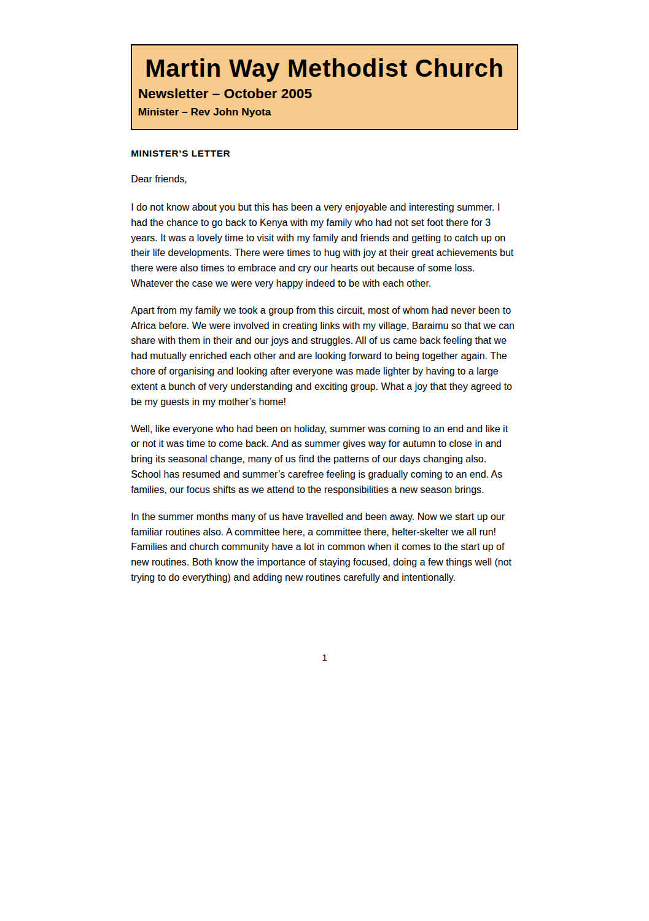Martin Way Methodist Church
Newsletter – October 2005
Minister – Rev John Nyota
MINISTER’S LETTER
Dear friends,
I do not know about you but this has been a very enjoyable and interesting summer. I had the chance to go back to Kenya with my family who had not set foot there for 3 years. It was a lovely time to visit with my family and friends and getting to catch up on their life developments. There were times to hug with joy at their great achievements but there were also times to embrace and cry our hearts out because of some loss. Whatever the case we were very happy indeed to be with each other.
Apart from my family we took a group from this circuit, most of whom had never been to Africa before. We were involved in creating links with my village, Baraimu so that we can share with them in their and our joys and struggles. All of us came back feeling that we had mutually enriched each other and are looking forward to being together again. The chore of organising and looking after everyone was made lighter by having to a large extent a bunch of very understanding and exciting group. What a joy that they agreed to be my guests in my mother’s home!
Well, like everyone who had been on holiday, summer was coming to an end and like it or not it was time to come back. And as summer gives way for autumn to close in and bring its seasonal change, many of us find the patterns of our days changing also. School has resumed and summer’s carefree feeling is gradually coming to an end. As families, our focus shifts as we attend to the responsibilities a new season brings.
In the summer months many of us have travelled and been away. Now we start up our familiar routines also. A committee here, a committee there, helter-skelter we all run! Families and church community have a lot in common when it comes to the start up of new routines. Both know the importance of staying focused, doing a few things well (not trying to do everything) and adding new routines carefully and intentionally.
1